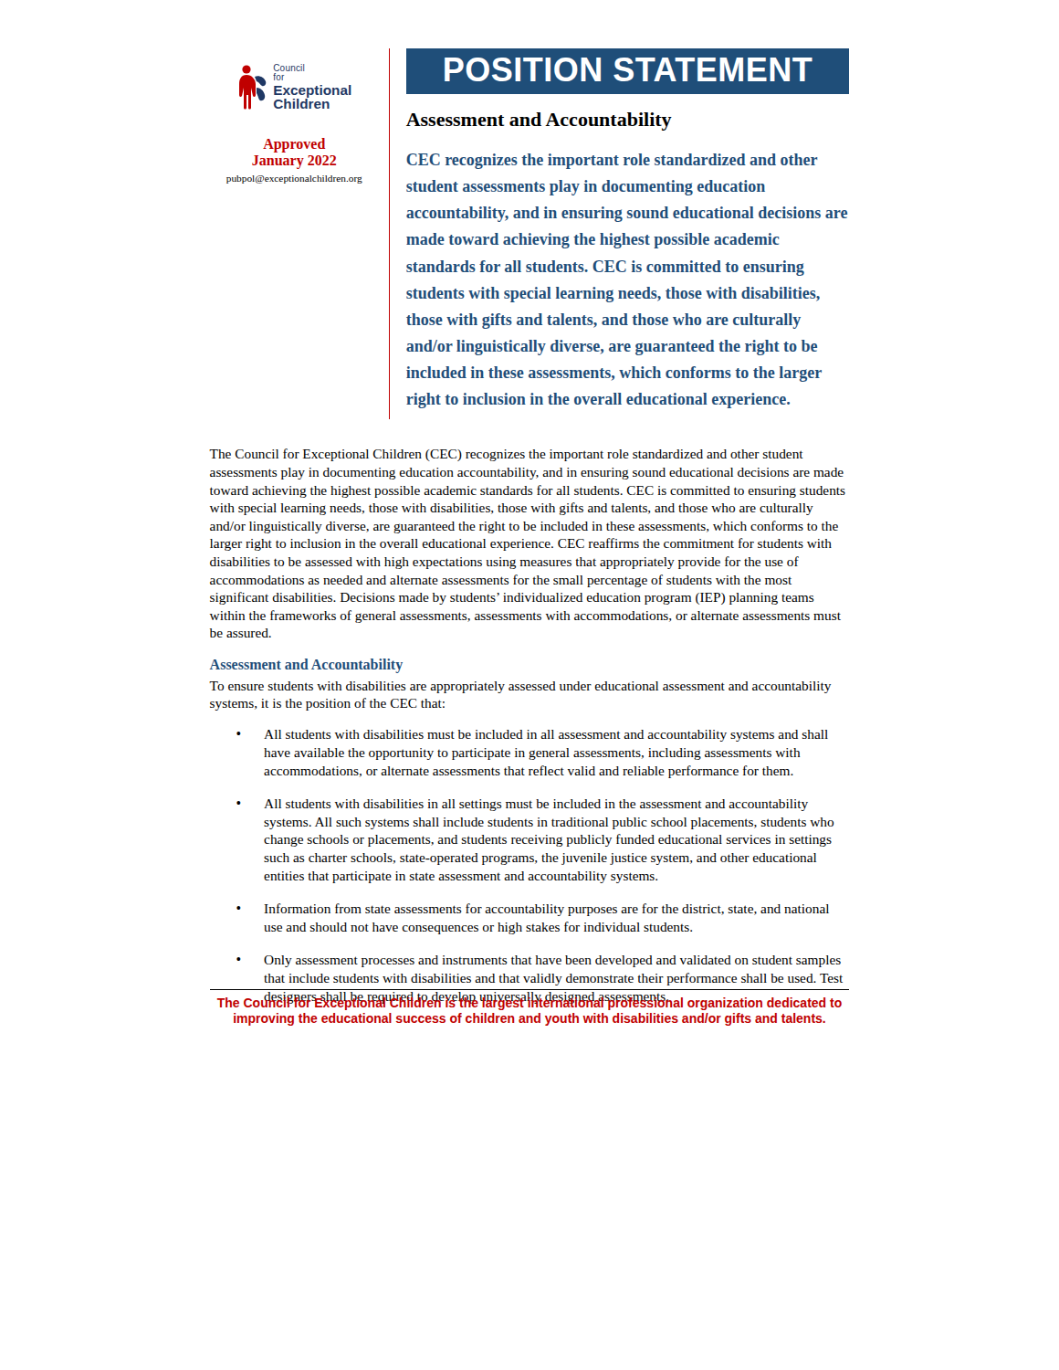Council for Exceptional Children
Approved
January 2022
pubpol@exceptionalchildren.org
POSITION STATEMENT
Assessment and Accountability
CEC recognizes the important role standardized and other student assessments play in documenting education accountability, and in ensuring sound educational decisions are made toward achieving the highest possible academic standards for all students. CEC is committed to ensuring students with special learning needs, those with disabilities, those with gifts and talents, and those who are culturally and/or linguistically diverse, are guaranteed the right to be included in these assessments, which conforms to the larger right to inclusion in the overall educational experience.
The Council for Exceptional Children (CEC) recognizes the important role standardized and other student assessments play in documenting education accountability, and in ensuring sound educational decisions are made toward achieving the highest possible academic standards for all students. CEC is committed to ensuring students with special learning needs, those with disabilities, those with gifts and talents, and those who are culturally and/or linguistically diverse, are guaranteed the right to be included in these assessments, which conforms to the larger right to inclusion in the overall educational experience. CEC reaffirms the commitment for students with disabilities to be assessed with high expectations using measures that appropriately provide for the use of accommodations as needed and alternate assessments for the small percentage of students with the most significant disabilities. Decisions made by students’ individualized education program (IEP) planning teams within the frameworks of general assessments, assessments with accommodations, or alternate assessments must be assured.
Assessment and Accountability
To ensure students with disabilities are appropriately assessed under educational assessment and accountability systems, it is the position of the CEC that:
All students with disabilities must be included in all assessment and accountability systems and shall have available the opportunity to participate in general assessments, including assessments with accommodations, or alternate assessments that reflect valid and reliable performance for them.
All students with disabilities in all settings must be included in the assessment and accountability systems. All such systems shall include students in traditional public school placements, students who change schools or placements, and students receiving publicly funded educational services in settings such as charter schools, state-operated programs, the juvenile justice system, and other educational entities that participate in state assessment and accountability systems.
Information from state assessments for accountability purposes are for the district, state, and national use and should not have consequences or high stakes for individual students.
Only assessment processes and instruments that have been developed and validated on student samples that include students with disabilities and that validly demonstrate their performance shall be used. Test designers shall be required to develop universally designed assessments.
The Council for Exceptional Children is the largest international professional organization dedicated to
improving the educational success of children and youth with disabilities and/or gifts and talents.